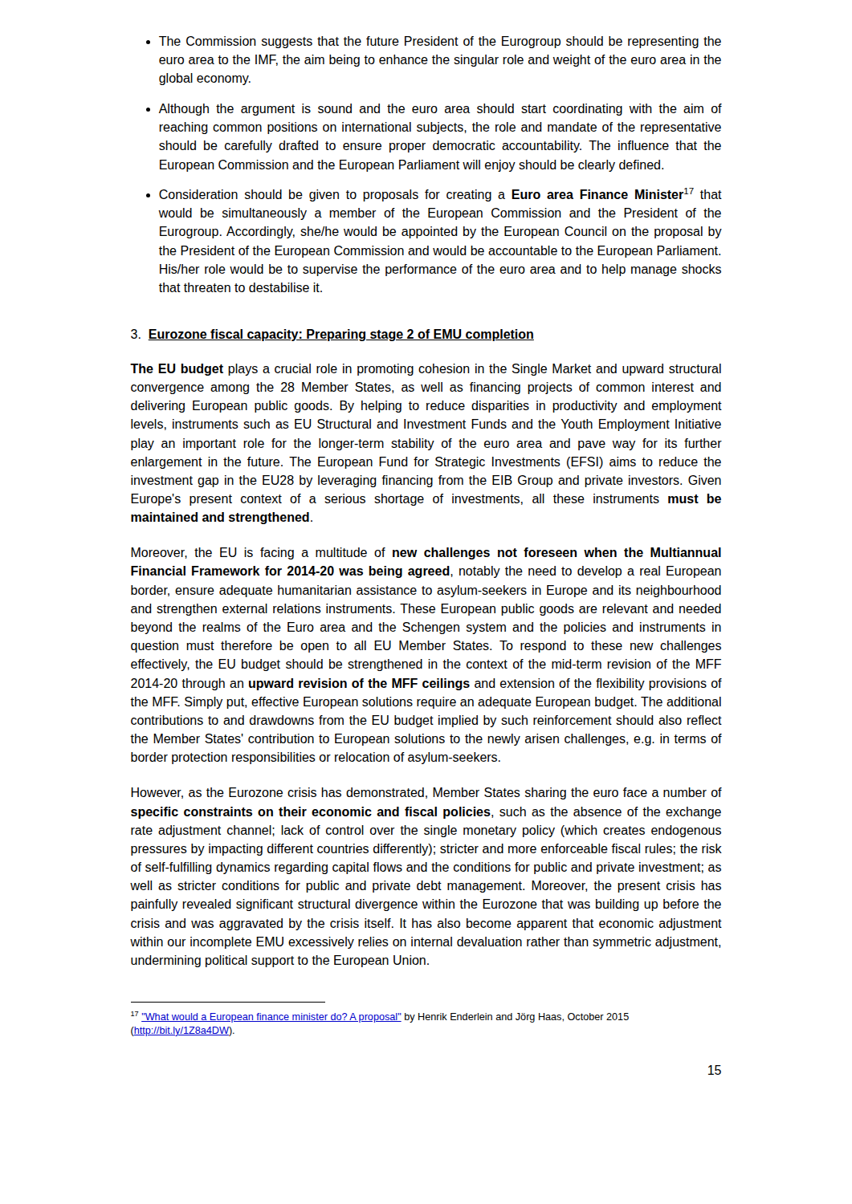The Commission suggests that the future President of the Eurogroup should be representing the euro area to the IMF, the aim being to enhance the singular role and weight of the euro area in the global economy.
Although the argument is sound and the euro area should start coordinating with the aim of reaching common positions on international subjects, the role and mandate of the representative should be carefully drafted to ensure proper democratic accountability. The influence that the European Commission and the European Parliament will enjoy should be clearly defined.
Consideration should be given to proposals for creating a Euro area Finance Minister17 that would be simultaneously a member of the European Commission and the President of the Eurogroup. Accordingly, she/he would be appointed by the European Council on the proposal by the President of the European Commission and would be accountable to the European Parliament. His/her role would be to supervise the performance of the euro area and to help manage shocks that threaten to destabilise it.
3. Eurozone fiscal capacity: Preparing stage 2 of EMU completion
The EU budget plays a crucial role in promoting cohesion in the Single Market and upward structural convergence among the 28 Member States, as well as financing projects of common interest and delivering European public goods. By helping to reduce disparities in productivity and employment levels, instruments such as EU Structural and Investment Funds and the Youth Employment Initiative play an important role for the longer-term stability of the euro area and pave way for its further enlargement in the future. The European Fund for Strategic Investments (EFSI) aims to reduce the investment gap in the EU28 by leveraging financing from the EIB Group and private investors. Given Europe's present context of a serious shortage of investments, all these instruments must be maintained and strengthened.
Moreover, the EU is facing a multitude of new challenges not foreseen when the Multiannual Financial Framework for 2014-20 was being agreed, notably the need to develop a real European border, ensure adequate humanitarian assistance to asylum-seekers in Europe and its neighbourhood and strengthen external relations instruments. These European public goods are relevant and needed beyond the realms of the Euro area and the Schengen system and the policies and instruments in question must therefore be open to all EU Member States. To respond to these new challenges effectively, the EU budget should be strengthened in the context of the mid-term revision of the MFF 2014-20 through an upward revision of the MFF ceilings and extension of the flexibility provisions of the MFF. Simply put, effective European solutions require an adequate European budget. The additional contributions to and drawdowns from the EU budget implied by such reinforcement should also reflect the Member States' contribution to European solutions to the newly arisen challenges, e.g. in terms of border protection responsibilities or relocation of asylum-seekers.
However, as the Eurozone crisis has demonstrated, Member States sharing the euro face a number of specific constraints on their economic and fiscal policies, such as the absence of the exchange rate adjustment channel; lack of control over the single monetary policy (which creates endogenous pressures by impacting different countries differently); stricter and more enforceable fiscal rules; the risk of self-fulfilling dynamics regarding capital flows and the conditions for public and private investment; as well as stricter conditions for public and private debt management. Moreover, the present crisis has painfully revealed significant structural divergence within the Eurozone that was building up before the crisis and was aggravated by the crisis itself. It has also become apparent that economic adjustment within our incomplete EMU excessively relies on internal devaluation rather than symmetric adjustment, undermining political support to the European Union.
17 "What would a European finance minister do? A proposal" by Henrik Enderlein and Jörg Haas, October 2015 (http://bit.ly/1Z8a4DW).
15